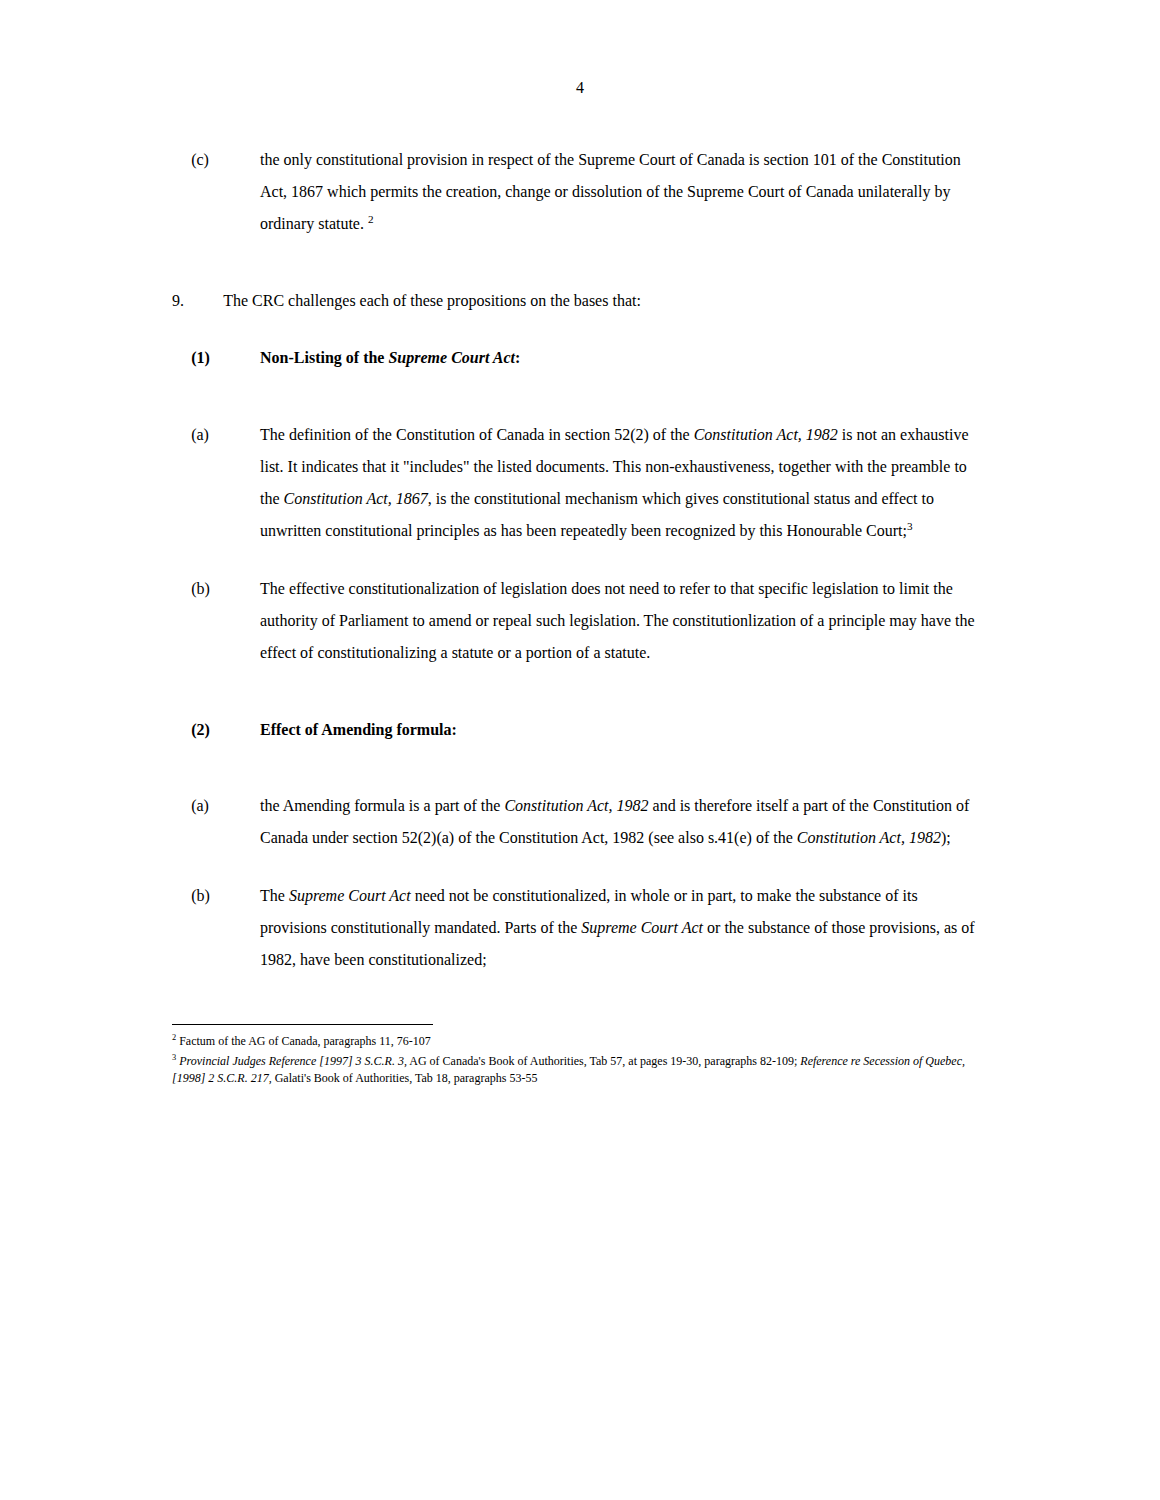4
(c)
the only constitutional provision in respect of the Supreme Court of Canada is section 101 of the Constitution Act, 1867 which permits the creation, change or dissolution of the Supreme Court of Canada unilaterally by ordinary statute. 2
9.
The CRC challenges each of these propositions on the bases that:
(1)
Non-Listing of the Supreme Court Act:
(a)
The definition of the Constitution of Canada in section 52(2) of the Constitution Act, 1982 is not an exhaustive list. It indicates that it "includes" the listed documents. This non-exhaustiveness, together with the preamble to the Constitution Act, 1867, is the constitutional mechanism which gives constitutional status and effect to unwritten constitutional principles as has been repeatedly been recognized by this Honourable Court;3
(b)
The effective constitutionalization of legislation does not need to refer to that specific legislation to limit the authority of Parliament to amend or repeal such legislation. The constitutionlization of a principle may have the effect of constitutionalizing a statute or a portion of a statute.
(2)
Effect of Amending formula:
(a)
the Amending formula is a part of the Constitution Act, 1982 and is therefore itself a part of the Constitution of Canada under section 52(2)(a) of the Constitution Act, 1982 (see also s.41(e) of the Constitution Act, 1982);
(b)
The Supreme Court Act need not be constitutionalized, in whole or in part, to make the substance of its provisions constitutionally mandated. Parts of the Supreme Court Act or the substance of those provisions, as of 1982, have been constitutionalized;
2 Factum of the AG of Canada, paragraphs 11, 76-107
3 Provincial Judges Reference [1997] 3 S.C.R. 3, AG of Canada's Book of Authorities, Tab 57, at pages 19-30, paragraphs 82-109; Reference re Secession of Quebec, [1998] 2 S.C.R. 217, Galati's Book of Authorities, Tab 18, paragraphs 53-55